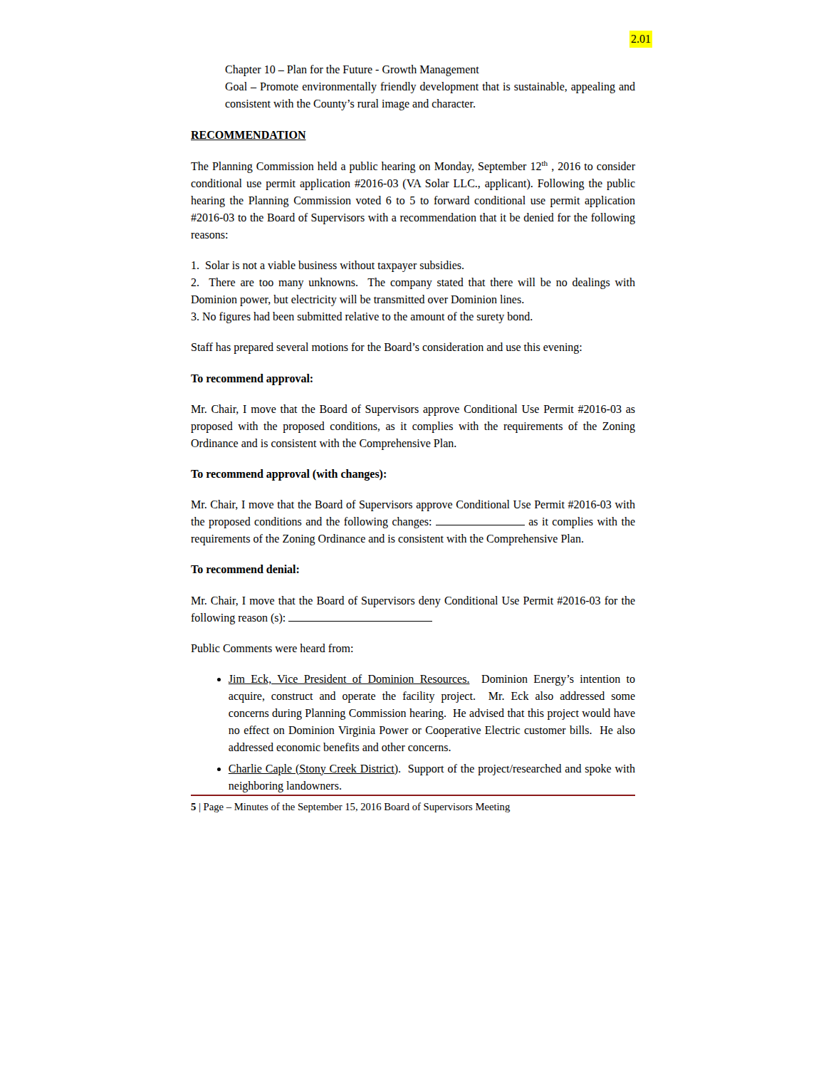2.01
Chapter 10 – Plan for the Future - Growth Management
Goal – Promote environmentally friendly development that is sustainable, appealing and consistent with the County’s rural image and character.
RECOMMENDATION
The Planning Commission held a public hearing on Monday, September 12th , 2016 to consider conditional use permit application #2016-03 (VA Solar LLC., applicant). Following the public hearing the Planning Commission voted 6 to 5 to forward conditional use permit application #2016-03 to the Board of Supervisors with a recommendation that it be denied for the following reasons:
1. Solar is not a viable business without taxpayer subsidies.
2. There are too many unknowns. The company stated that there will be no dealings with Dominion power, but electricity will be transmitted over Dominion lines.
3. No figures had been submitted relative to the amount of the surety bond.
Staff has prepared several motions for the Board’s consideration and use this evening:
To recommend approval:
Mr. Chair, I move that the Board of Supervisors approve Conditional Use Permit #2016-03 as proposed with the proposed conditions, as it complies with the requirements of the Zoning Ordinance and is consistent with the Comprehensive Plan.
To recommend approval (with changes):
Mr. Chair, I move that the Board of Supervisors approve Conditional Use Permit #2016-03 with the proposed conditions and the following changes: as it complies with the requirements of the Zoning Ordinance and is consistent with the Comprehensive Plan.
To recommend denial:
Mr. Chair, I move that the Board of Supervisors deny Conditional Use Permit #2016-03 for the following reason (s):
Public Comments were heard from:
Jim Eck, Vice President of Dominion Resources. Dominion Energy’s intention to acquire, construct and operate the facility project. Mr. Eck also addressed some concerns during Planning Commission hearing. He advised that this project would have no effect on Dominion Virginia Power or Cooperative Electric customer bills. He also addressed economic benefits and other concerns.
Charlie Caple (Stony Creek District). Support of the project/researched and spoke with neighboring landowners.
5 | Page – Minutes of the September 15, 2016 Board of Supervisors Meeting